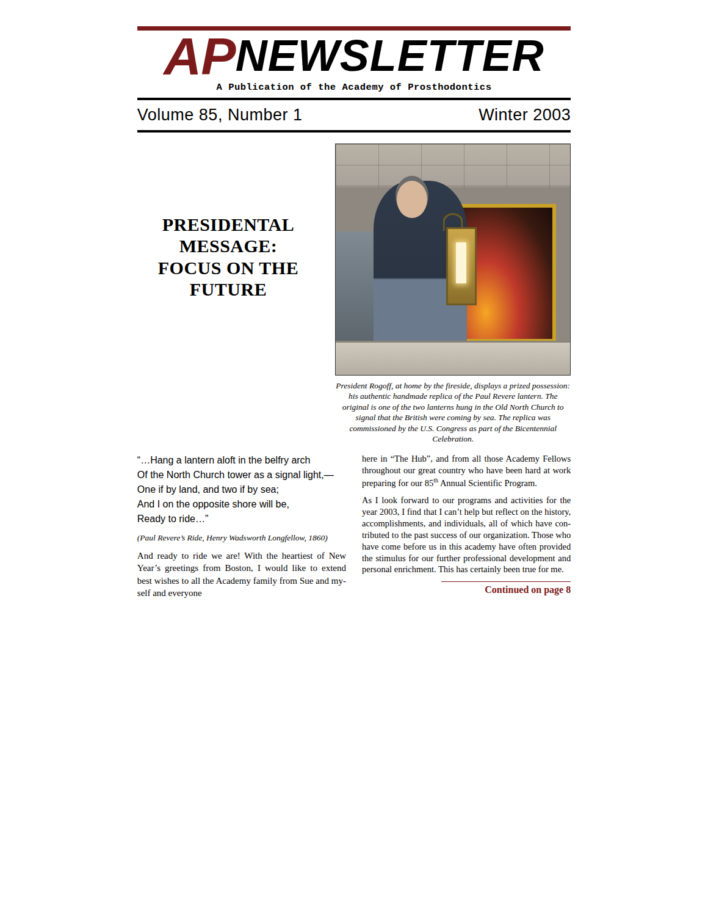AP NEWSLETTER
A Publication of the Academy of Prosthodontics
Volume 85, Number 1 Winter 2003
PRESIDENTAL MESSAGE:
FOCUS ON THE FUTURE
President Rogoff, at home by the fireside, displays a prized possession: his authentic handmade replica of the Paul Revere lantern. The original is one of the two lanterns hung in the Old North Church to signal that the British were coming by sea. The replica was commissioned by the U.S. Congress as part of the Bicentennial Celebration.
“…Hang a lantern aloft in the belfry arch
Of the North Church tower as a signal light,—
One if by land, and two if by sea;
And I on the opposite shore will be,
Ready to ride…”
(Paul Revere’s Ride, Henry Wadsworth Longfellow, 1860)
And ready to ride we are! With the heartiest of New Year’s greetings from Boston, I would like to extend best wishes to all the Academy family from Sue and myself and everyone
here in “The Hub”, and from all those Academy Fellows throughout our great country who have been hard at work preparing for our 85th Annual Scientific Program.
As I look forward to our programs and activities for the year 2003, I find that I can’t help but reflect on the history, accomplishments, and individuals, all of which have contributed to the past success of our organization. Those who have come before us in this academy have often provided the stimulus for our further professional development and personal enrichment. This has certainly been true for me.
Continued on page 8